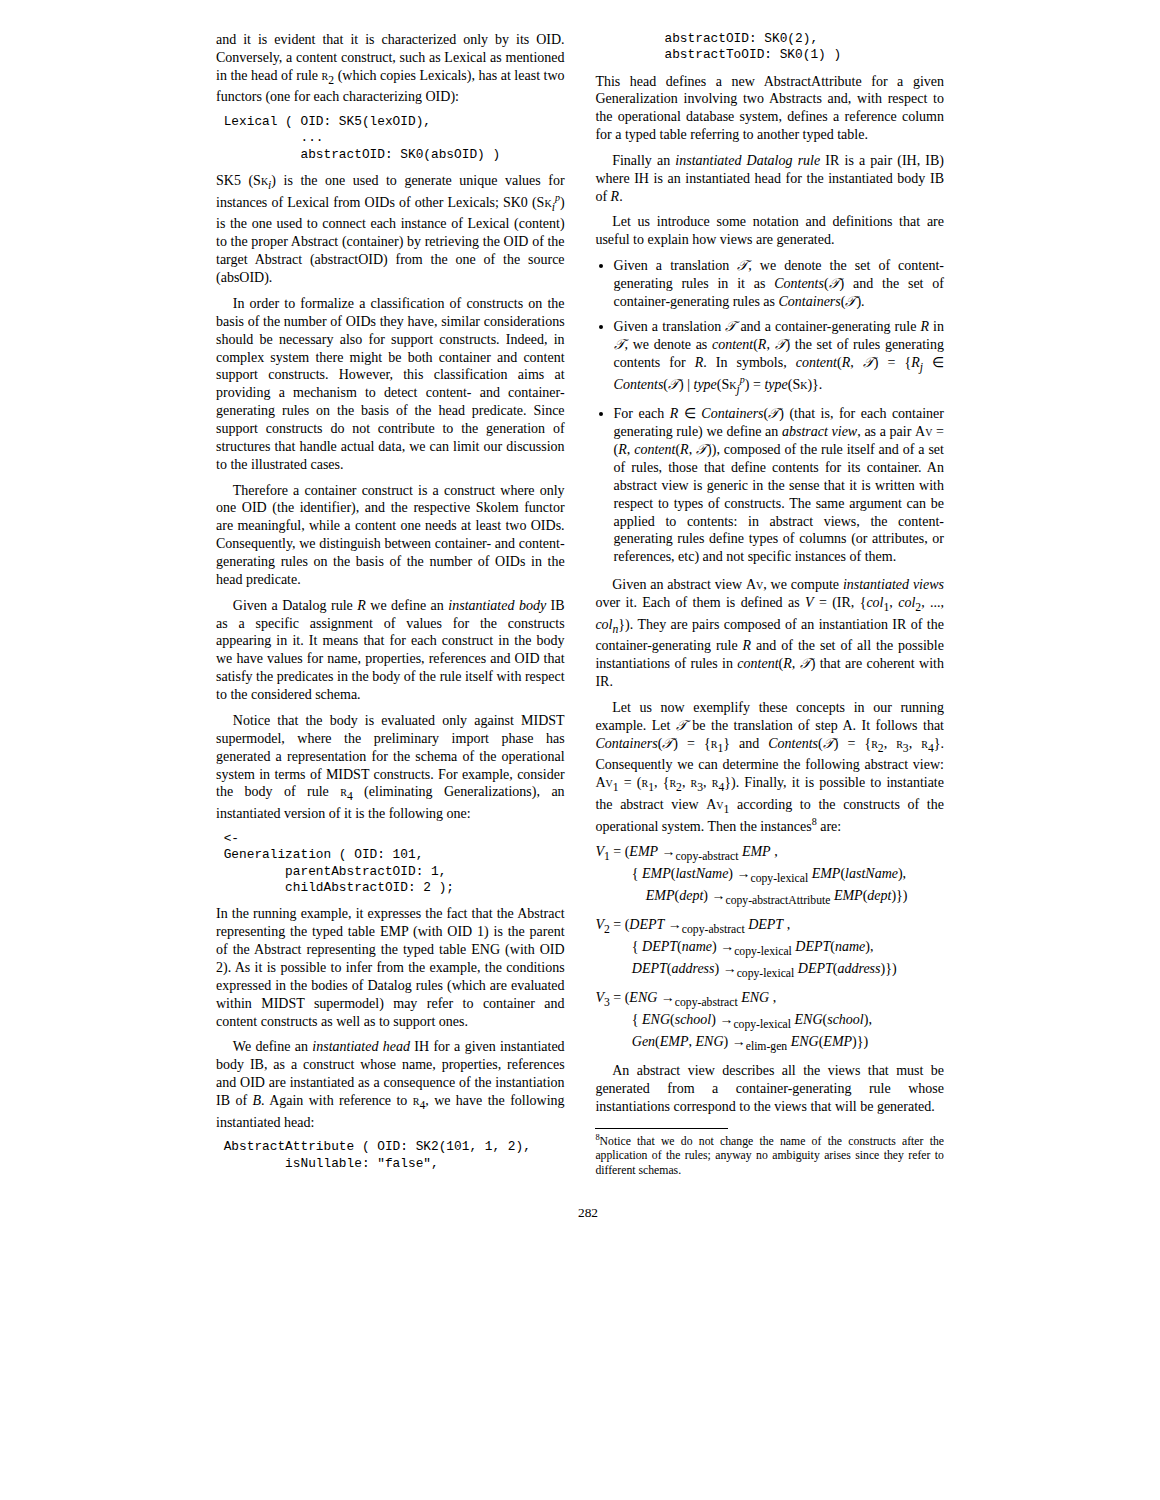and it is evident that it is characterized only by its OID. Conversely, a content construct, such as Lexical as mentioned in the head of rule r2 (which copies Lexicals), has at least two functors (one for each characterizing OID):
Lexical ( OID: SK5(lexOID),
          ...
          abstractOID: SK0(absOID) )
SK5 (Ski) is the one used to generate unique values for instances of Lexical from OIDs of other Lexicals; SK0 (Skip) is the one used to connect each instance of Lexical (content) to the proper Abstract (container) by retrieving the OID of the target Abstract (abstractOID) from the one of the source (absOID).
In order to formalize a classification of constructs on the basis of the number of OIDs they have, similar considerations should be necessary also for support constructs. Indeed, in complex system there might be both container and content support constructs. However, this classification aims at providing a mechanism to detect content- and container-generating rules on the basis of the head predicate. Since support constructs do not contribute to the generation of structures that handle actual data, we can limit our discussion to the illustrated cases.
Therefore a container construct is a construct where only one OID (the identifier), and the respective Skolem functor are meaningful, while a content one needs at least two OIDs. Consequently, we distinguish between container- and content-generating rules on the basis of the number of OIDs in the head predicate.
Given a Datalog rule R we define an instantiated body IB as a specific assignment of values for the constructs appearing in it. It means that for each construct in the body we have values for name, properties, references and OID that satisfy the predicates in the body of the rule itself with respect to the considered schema.
Notice that the body is evaluated only against MIDST supermodel, where the preliminary import phase has generated a representation for the schema of the operational system in terms of MIDST constructs. For example, consider the body of rule r4 (eliminating Generalizations), an instantiated version of it is the following one:
<-
Generalization ( OID: 101,
        parentAbstractOID: 1,
        childAbstractOID: 2 );
In the running example, it expresses the fact that the Abstract representing the typed table EMP (with OID 1) is the parent of the Abstract representing the typed table ENG (with OID 2). As it is possible to infer from the example, the conditions expressed in the bodies of Datalog rules (which are evaluated within MIDST supermodel) may refer to container and content constructs as well as to support ones.
We define an instantiated head IH for a given instantiated body IB, as a construct whose name, properties, references and OID are instantiated as a consequence of the instantiation IB of B. Again with reference to r4, we have the following instantiated head:
AbstractAttribute ( OID: SK2(101, 1, 2),
        isNullable: "false",
        abstractOID: SK0(2),
        abstractToOID: SK0(1) )
This head defines a new AbstractAttribute for a given Generalization involving two Abstracts and, with respect to the operational database system, defines a reference column for a typed table referring to another typed table.
Finally an instantiated Datalog rule IR is a pair (IH, IB) where IH is an instantiated head for the instantiated body IB of R.
Let us introduce some notation and definitions that are useful to explain how views are generated.
Given a translation 𝒯, we denote the set of content-generating rules in it as Contents(𝒯) and the set of container-generating rules as Containers(𝒯).
Given a translation 𝒯 and a container-generating rule R in 𝒯, we denote as content(R, 𝒯) the set of rules generating contents for R. In symbols, content(R, 𝒯) = {Rj ∈ Contents(𝒯) | type(Skjp) = type(Sk)}.
For each R ∈ Containers(𝒯) (that is, for each container generating rule) we define an abstract view, as a pair Av = (R, content(R, 𝒯)), composed of the rule itself and of a set of rules, those that define contents for its container. An abstract view is generic in the sense that it is written with respect to types of constructs. The same argument can be applied to contents: in abstract views, the content-generating rules define types of columns (or attributes, or references, etc) and not specific instances of them.
Given an abstract view Av, we compute instantiated views over it. Each of them is defined as V = (IR, {col1, col2, ..., coln}). They are pairs composed of an instantiation IR of the container-generating rule R and of the set of all the possible instantiations of rules in content(R, 𝒯) that are coherent with IR.
Let us now exemplify these concepts in our running example. Let 𝒯 be the translation of step A. It follows that Containers(𝒯) = {r1} and Contents(𝒯) = {r2, r3, r4}. Consequently we can determine the following abstract view: Av1 = (r1, {r2, r3, r4}). Finally, it is possible to instantiate the abstract view Av1 according to the constructs of the operational system. Then the instances8 are:
V1 = (EMP →copy-abstract EMP , { EMP(lastName) →copy-lexical EMP(lastName), EMP(dept) →copy-abstractAttribute EMP(dept)})
V2 = (DEPT →copy-abstract DEPT , { DEPT(name) →copy-lexical DEPT(name), DEPT(address) →copy-lexical DEPT(address)})
V3 = (ENG →copy-abstract ENG , { ENG(school) →copy-lexical ENG(school), Gen(EMP, ENG) →elim-gen ENG(EMP)})
An abstract view describes all the views that must be generated from a container-generating rule whose instantiations correspond to the views that will be generated.
8Notice that we do not change the name of the constructs after the application of the rules; anyway no ambiguity arises since they refer to different schemas.
282